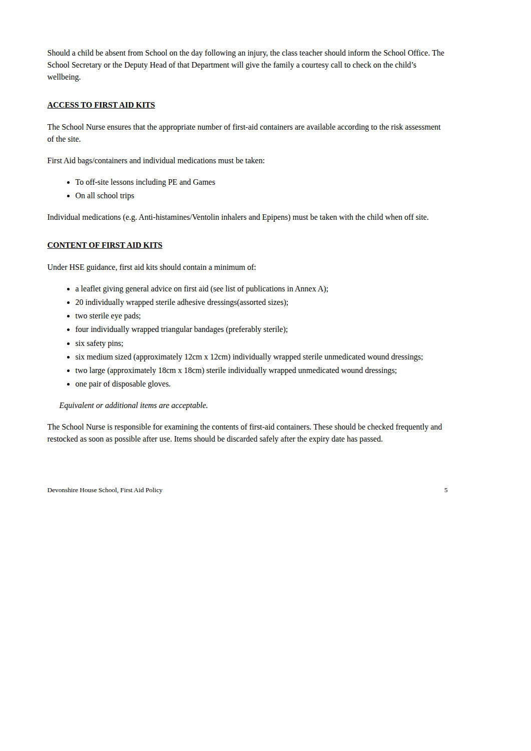Should a child be absent from School on the day following an injury, the class teacher should inform the School Office. The School Secretary or the Deputy Head of that Department will give the family a courtesy call to check on the child’s wellbeing.
Access to First Aid Kits
The School Nurse ensures that the appropriate number of first-aid containers are available according to the risk assessment of the site.
First Aid bags/containers and individual medications must be taken:
To off-site lessons including PE and Games
On all school trips
Individual medications (e.g. Anti-histamines/Ventolin inhalers and Epipens) must be taken with the child when off site.
Content of First Aid Kits
Under HSE guidance, first aid kits should contain a minimum of:
a leaflet giving general advice on first aid (see list of publications in Annex A);
20 individually wrapped sterile adhesive dressings(assorted sizes);
two sterile eye pads;
four individually wrapped triangular bandages (preferably sterile);
six safety pins;
six medium sized (approximately 12cm x 12cm) individually wrapped sterile unmedicated wound dressings;
two large (approximately 18cm x 18cm) sterile individually wrapped unmedicated wound dressings;
one pair of disposable gloves.
Equivalent or additional items are acceptable.
The School Nurse is responsible for examining the contents of first-aid containers. These should be checked frequently and restocked as soon as possible after use. Items should be discarded safely after the expiry date has passed.
Devonshire House School, First Aid Policy 5